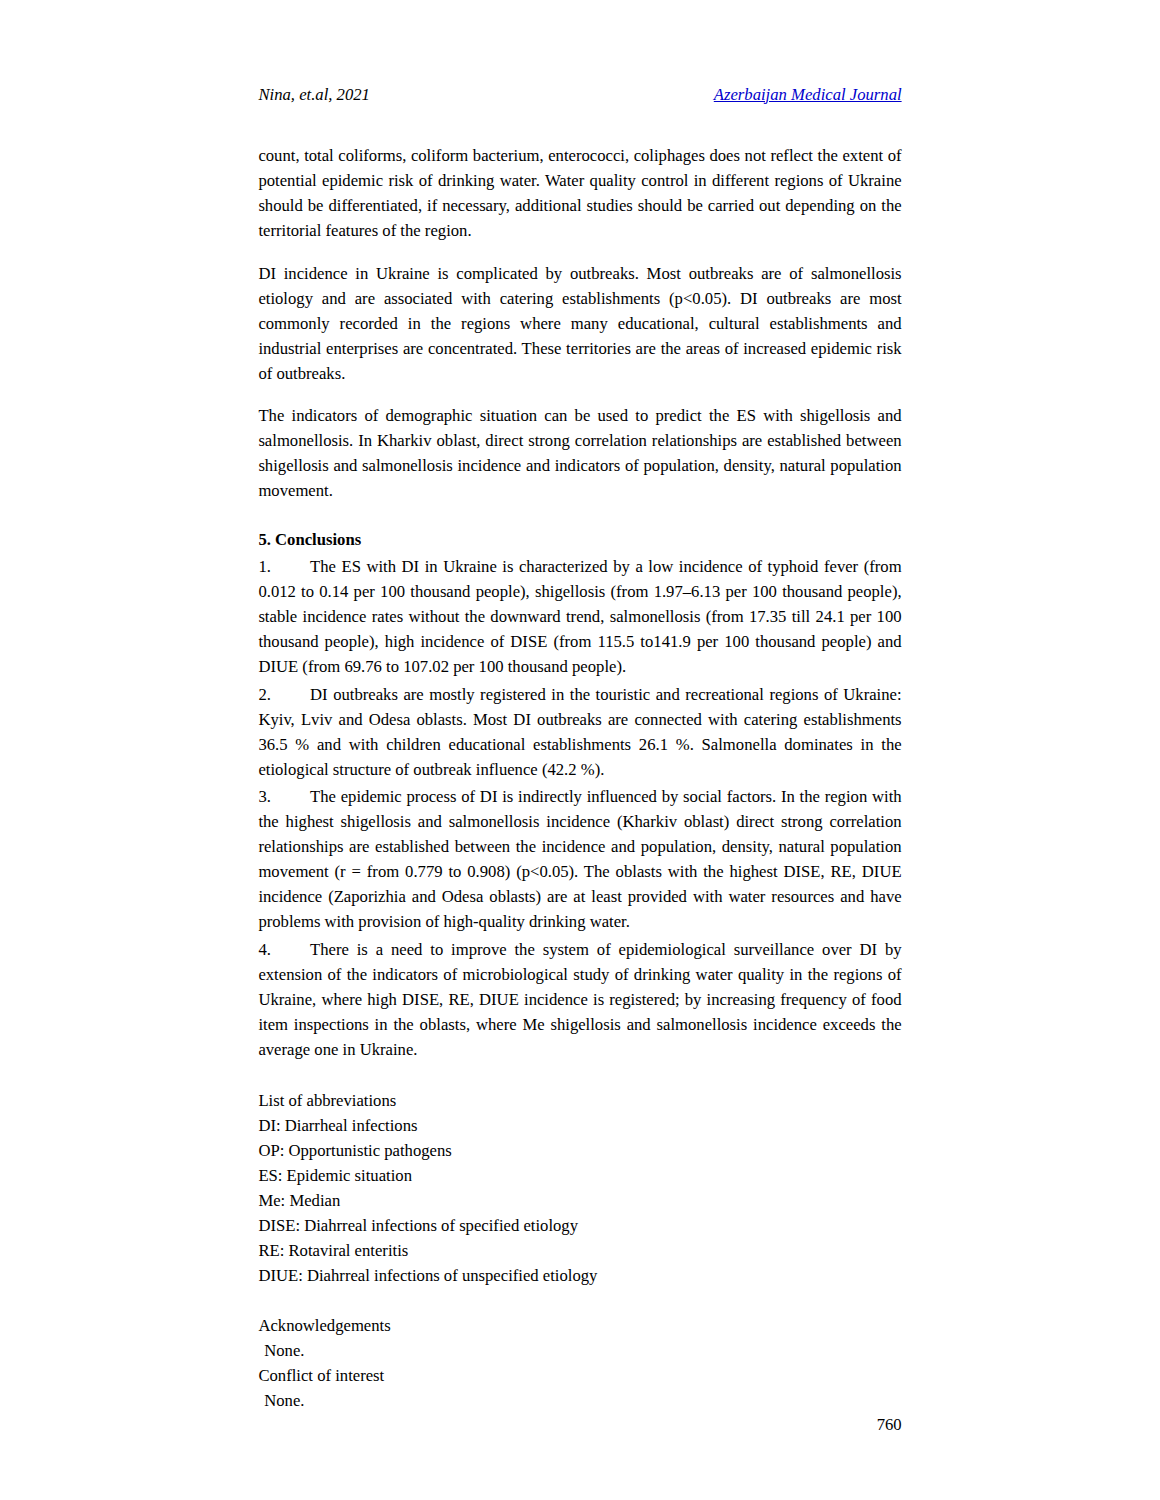Nina, et.al, 2021
Azerbaijan Medical Journal
count, total coliforms, coliform bacterium, enterococci, coliphages does not reflect the extent of potential epidemic risk of drinking water. Water quality control in different regions of Ukraine should be differentiated, if necessary, additional studies should be carried out depending on the territorial features of the region.
DI incidence in Ukraine is complicated by outbreaks. Most outbreaks are of salmonellosis etiology and are associated with catering establishments (p<0.05). DI outbreaks are most commonly recorded in the regions where many educational, cultural establishments and industrial enterprises are concentrated. These territories are the areas of increased epidemic risk of outbreaks.
The indicators of demographic situation can be used to predict the ES with shigellosis and salmonellosis. In Kharkiv oblast, direct strong correlation relationships are established between shigellosis and salmonellosis incidence and indicators of population, density, natural population movement.
5. Conclusions
The ES with DI in Ukraine is characterized by a low incidence of typhoid fever (from 0.012 to 0.14 per 100 thousand people), shigellosis (from 1.97–6.13 per 100 thousand people), stable incidence rates without the downward trend, salmonellosis (from 17.35 till 24.1 per 100 thousand people), high incidence of DISE (from 115.5 to141.9 per 100 thousand people) and DIUE (from 69.76 to 107.02 per 100 thousand people).
DI outbreaks are mostly registered in the touristic and recreational regions of Ukraine: Kyiv, Lviv and Odesa oblasts. Most DI outbreaks are connected with catering establishments 36.5 % and with children educational establishments 26.1 %. Salmonella dominates in the etiological structure of outbreak influence (42.2 %).
The epidemic process of DI is indirectly influenced by social factors. In the region with the highest shigellosis and salmonellosis incidence (Kharkiv oblast) direct strong correlation relationships are established between the incidence and population, density, natural population movement (r = from 0.779 to 0.908) (p<0.05). The oblasts with the highest DISE, RE, DIUE incidence (Zaporizhia and Odesa oblasts) are at least provided with water resources and have problems with provision of high-quality drinking water.
There is a need to improve the system of epidemiological surveillance over DI by extension of the indicators of microbiological study of drinking water quality in the regions of Ukraine, where high DISE, RE, DIUE incidence is registered; by increasing frequency of food item inspections in the oblasts, where Me shigellosis and salmonellosis incidence exceeds the average one in Ukraine.
List of abbreviations
DI: Diarrheal infections
OP: Opportunistic pathogens
ES: Epidemic situation
Me: Median
DISE: Diahrreal infections of specified etiology
RE: Rotaviral enteritis
DIUE: Diahrreal infections of unspecified etiology
Acknowledgements
None.
Conflict of interest
None.
760